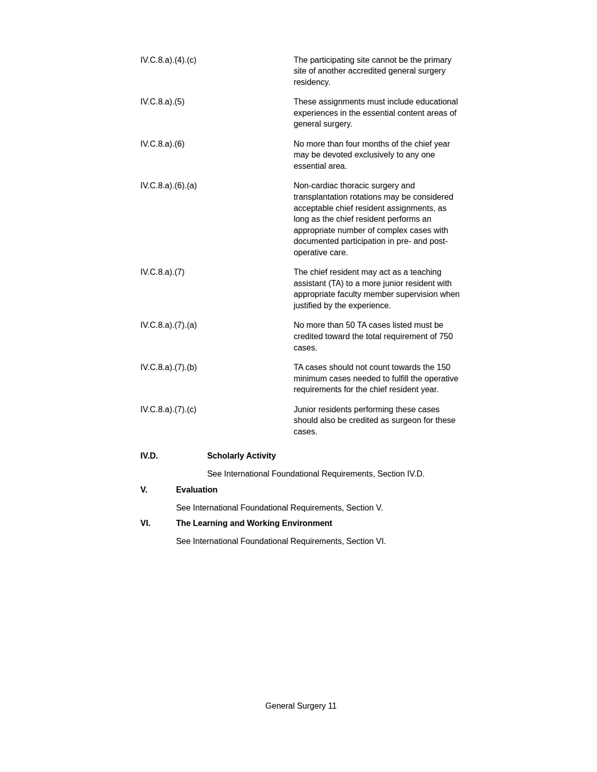| IV.C.8.a).(4).(c) | | The participating site cannot be the primary site of another accredited general surgery residency. |
| IV.C.8.a).(5) | | These assignments must include educational experiences in the essential content areas of general surgery. |
| IV.C.8.a).(6) | | No more than four months of the chief year may be devoted exclusively to any one essential area. |
| IV.C.8.a).(6).(a) | | Non-cardiac thoracic surgery and transplantation rotations may be considered acceptable chief resident assignments, as long as the chief resident performs an appropriate number of complex cases with documented participation in pre- and post-operative care. |
| IV.C.8.a).(7) | | The chief resident may act as a teaching assistant (TA) to a more junior resident with appropriate faculty member supervision when justified by the experience. |
| IV.C.8.a).(7).(a) | | No more than 50 TA cases listed must be credited toward the total requirement of 750 cases. |
| IV.C.8.a).(7).(b) | | TA cases should not count towards the 150 minimum cases needed to fulfill the operative requirements for the chief resident year. |
| IV.C.8.a).(7).(c) | | Junior residents performing these cases should also be credited as surgeon for these cases. |
IV.D.
Scholarly Activity
See International Foundational Requirements, Section IV.D.
V.
Evaluation
See International Foundational Requirements, Section V.
VI.
The Learning and Working Environment
See International Foundational Requirements, Section VI.
General Surgery 11